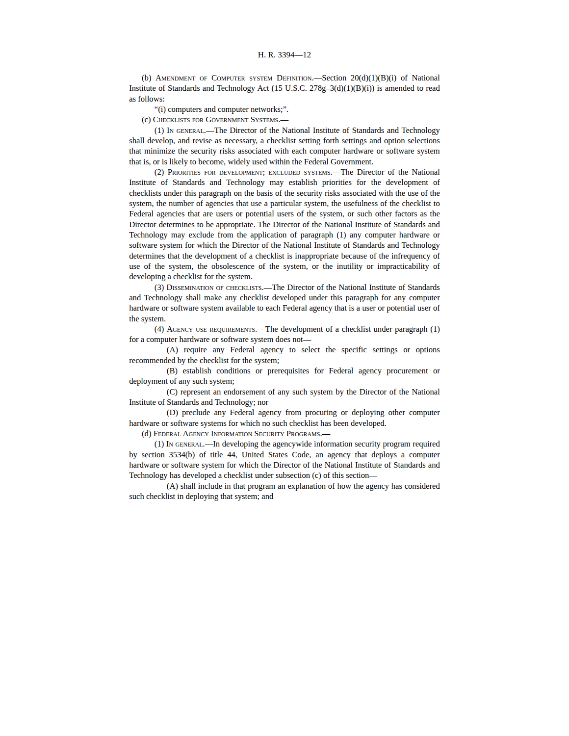H. R. 3394—12
(b) Amendment of Computer system Definition.—Section 20(d)(1)(B)(i) of National Institute of Standards and Technology Act (15 U.S.C. 278g–3(d)(1)(B)(i)) is amended to read as follows:
“(i) computers and computer networks;”.
(c) Checklists for Government Systems.—
(1) In general.—The Director of the National Institute of Standards and Technology shall develop, and revise as necessary, a checklist setting forth settings and option selections that minimize the security risks associated with each computer hardware or software system that is, or is likely to become, widely used within the Federal Government.
(2) Priorities for development; excluded systems.—The Director of the National Institute of Standards and Technology may establish priorities for the development of checklists under this paragraph on the basis of the security risks associated with the use of the system, the number of agencies that use a particular system, the usefulness of the checklist to Federal agencies that are users or potential users of the system, or such other factors as the Director determines to be appropriate. The Director of the National Institute of Standards and Technology may exclude from the application of paragraph (1) any computer hardware or software system for which the Director of the National Institute of Standards and Technology determines that the development of a checklist is inappropriate because of the infrequency of use of the system, the obsolescence of the system, or the inutility or impracticability of developing a checklist for the system.
(3) Dissemination of checklists.—The Director of the National Institute of Standards and Technology shall make any checklist developed under this paragraph for any computer hardware or software system available to each Federal agency that is a user or potential user of the system.
(4) Agency use requirements.—The development of a checklist under paragraph (1) for a computer hardware or software system does not—
(A) require any Federal agency to select the specific settings or options recommended by the checklist for the system;
(B) establish conditions or prerequisites for Federal agency procurement or deployment of any such system;
(C) represent an endorsement of any such system by the Director of the National Institute of Standards and Technology; nor
(D) preclude any Federal agency from procuring or deploying other computer hardware or software systems for which no such checklist has been developed.
(d) Federal Agency Information Security Programs.—
(1) In general.—In developing the agencywide information security program required by section 3534(b) of title 44, United States Code, an agency that deploys a computer hardware or software system for which the Director of the National Institute of Standards and Technology has developed a checklist under subsection (c) of this section—
(A) shall include in that program an explanation of how the agency has considered such checklist in deploying that system; and